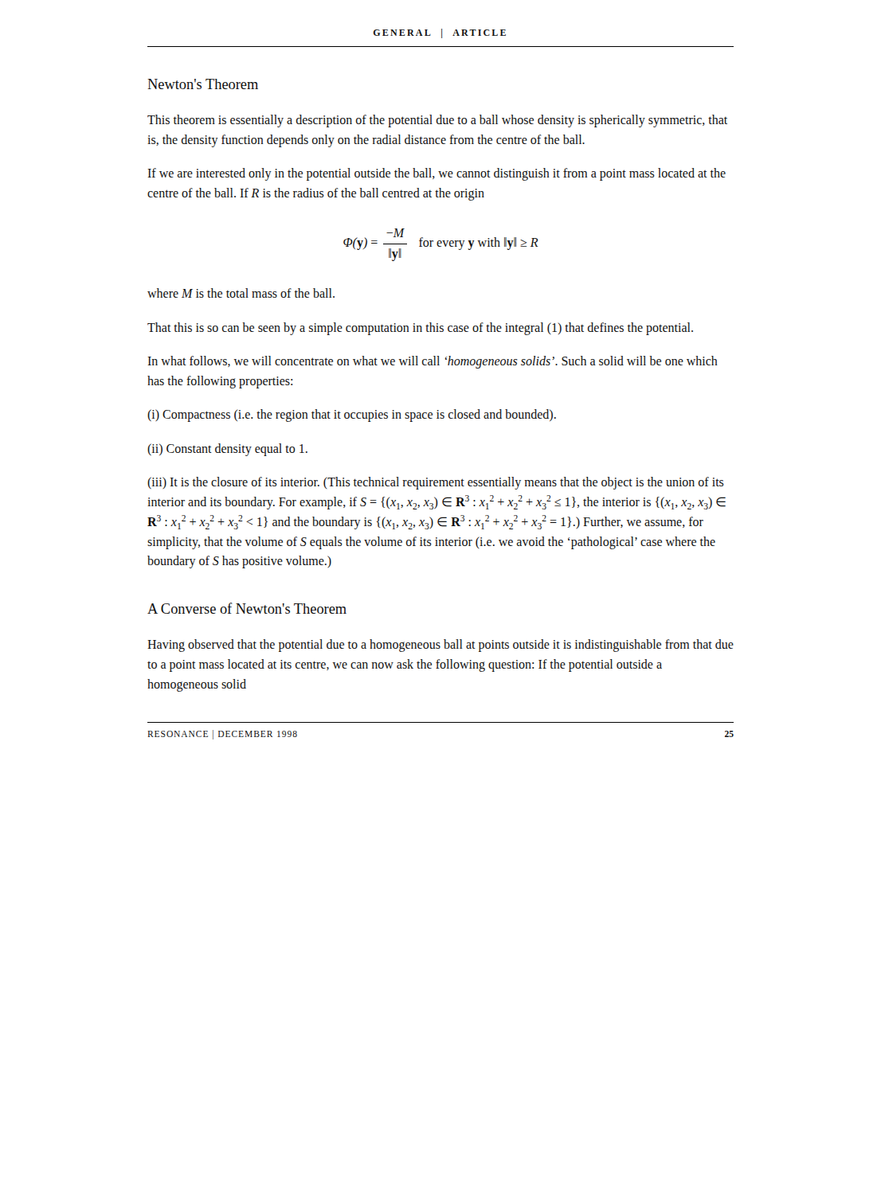General | Article
Newton's Theorem
This theorem is essentially a description of the potential due to a ball whose density is spherically symmetric, that is, the density function depends only on the radial distance from the centre of the ball.
If we are interested only in the potential outside the ball, we cannot distinguish it from a point mass located at the centre of the ball. If R is the radius of the ball centred at the origin
Φ(y) = −M‖y‖ for every y with ‖y‖ ≥ R
where M is the total mass of the ball.
That this is so can be seen by a simple computation in this case of the integral (1) that defines the potential.
In what follows, we will concentrate on what we will call ‘homogeneous solids’. Such a solid will be one which has the following properties:
(i) Compactness (i.e. the region that it occupies in space is closed and bounded).
(ii) Constant density equal to 1.
(iii) It is the closure of its interior. (This technical requirement essentially means that the object is the union of its interior and its boundary. For example, if S = {(x1, x2, x3) ∈ R3 : x12 + x22 + x32 ≤ 1}, the interior is {(x1, x2, x3) ∈ R3 : x12 + x22 + x32 < 1} and the boundary is {(x1, x2, x3) ∈ R3 : x12 + x22 + x32 = 1}.) Further, we assume, for simplicity, that the volume of S equals the volume of its interior (i.e. we avoid the ‘pathological’ case where the boundary of S has positive volume.)
A Converse of Newton's Theorem
Having observed that the potential due to a homogeneous ball at points outside it is indistinguishable from that due to a point mass located at its centre, we can now ask the following question: If the potential outside a homogeneous solid
Resonance | December 1998 25